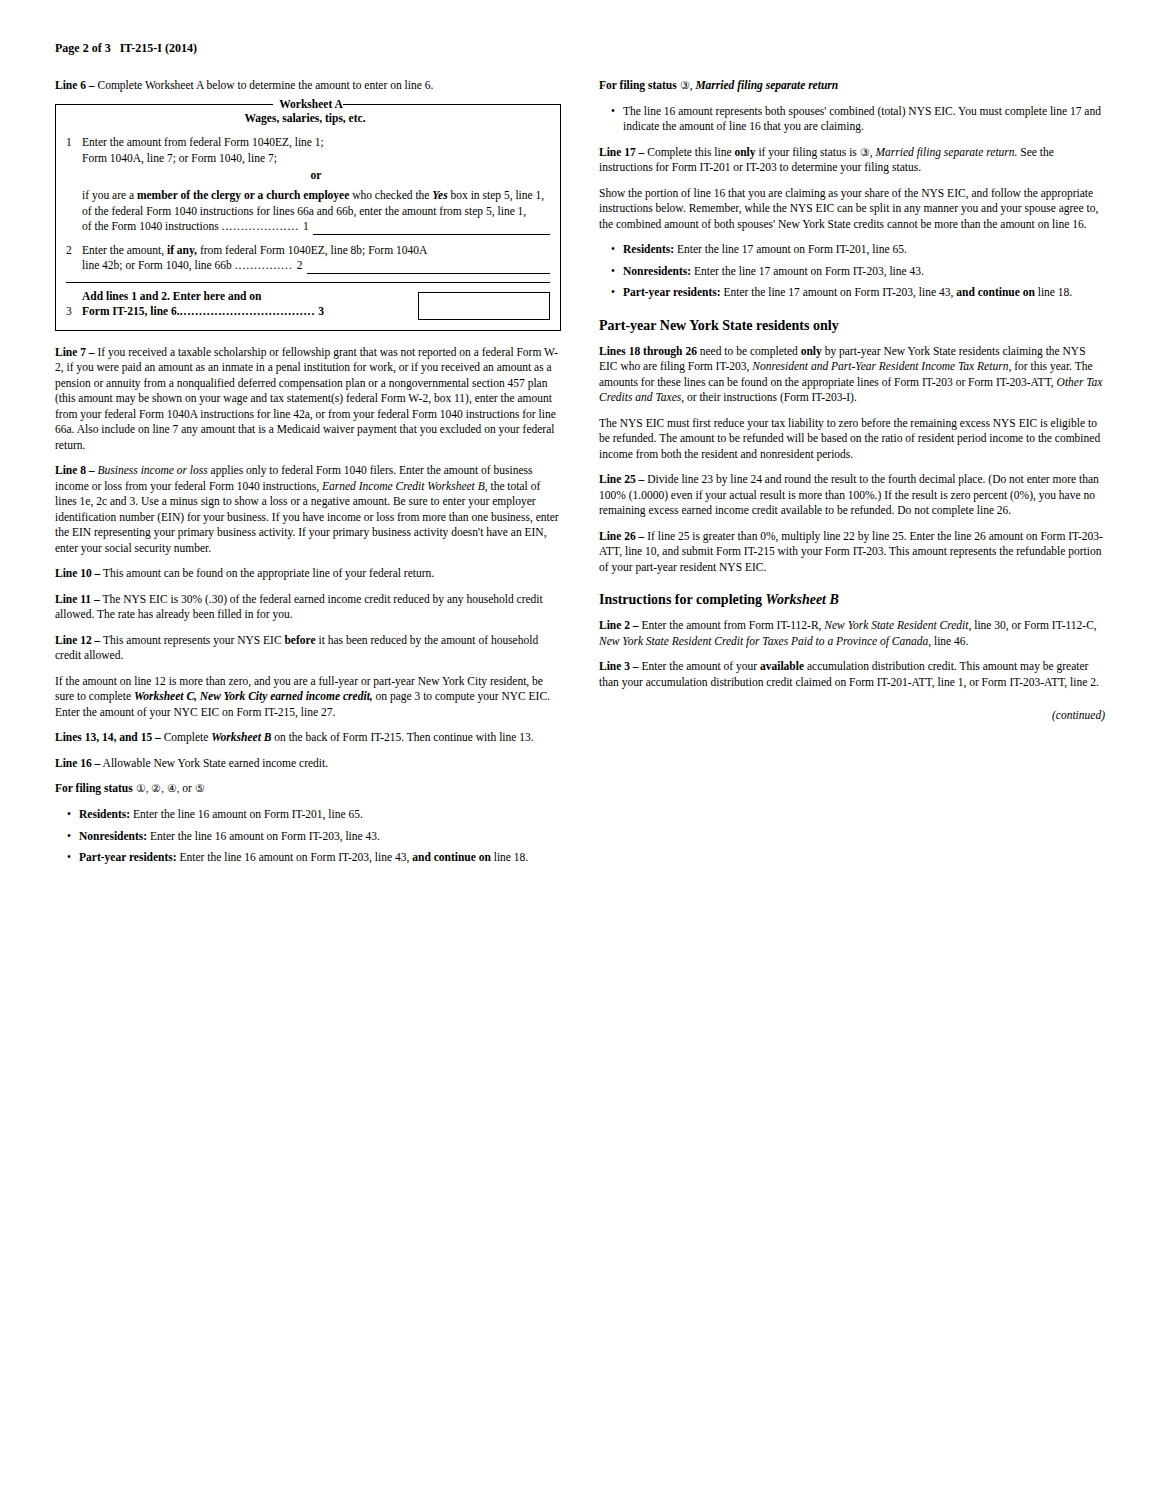Page 2 of 3 IT-215-I (2014)
Line 6 – Complete Worksheet A below to determine the amount to enter on line 6.
Worksheet A
Wages, salaries, tips, etc.
1
Enter the amount from federal Form 1040EZ, line 1;
Form 1040A, line 7; or Form 1040, line 7;
or
if you are a member of the clergy or a church employee who checked the Yes box in step 5, line 1, of the federal Form 1040 instructions for lines 66a and 66b, enter the amount from step 5, line 1,
of the Form 1040 instructions .................... 1
2
Enter the amount, if any, from federal Form 1040EZ, line 8b; Form 1040A
line 42b; or Form 1040, line 66b ............... 2
3
Add lines 1 and 2. Enter here and on
Form IT-215, line 6.................................... 3
Line 7 – If you received a taxable scholarship or fellowship grant that was not reported on a federal Form W-2, if you were paid an amount as an inmate in a penal institution for work, or if you received an amount as a pension or annuity from a nonqualified deferred compensation plan or a nongovernmental section 457 plan (this amount may be shown on your wage and tax statement(s) federal Form W-2, box 11), enter the amount from your federal Form 1040A instructions for line 42a, or from your federal Form 1040 instructions for line 66a. Also include on line 7 any amount that is a Medicaid waiver payment that you excluded on your federal return.
Line 8 – Business income or loss applies only to federal Form 1040 filers. Enter the amount of business income or loss from your federal Form 1040 instructions, Earned Income Credit Worksheet B, the total of lines 1e, 2c and 3. Use a minus sign to show a loss or a negative amount. Be sure to enter your employer identification number (EIN) for your business. If you have income or loss from more than one business, enter the EIN representing your primary business activity. If your primary business activity doesn't have an EIN, enter your social security number.
Line 10 – This amount can be found on the appropriate line of your federal return.
Line 11 – The NYS EIC is 30% (.30) of the federal earned income credit reduced by any household credit allowed. The rate has already been filled in for you.
Line 12 – This amount represents your NYS EIC before it has been reduced by the amount of household credit allowed.
If the amount on line 12 is more than zero, and you are a full-year or part-year New York City resident, be sure to complete Worksheet C, New York City earned income credit, on page 3 to compute your NYC EIC. Enter the amount of your NYC EIC on Form IT-215, line 27.
Lines 13, 14, and 15 – Complete Worksheet B on the back of Form IT-215. Then continue with line 13.
Line 16 – Allowable New York State earned income credit.
For filing status ①, ②, ④, or ⑤
Residents: Enter the line 16 amount on Form IT-201, line 65.
Nonresidents: Enter the line 16 amount on Form IT-203, line 43.
Part-year residents: Enter the line 16 amount on Form IT-203, line 43, and continue on line 18.
For filing status ③, Married filing separate return
The line 16 amount represents both spouses' combined (total) NYS EIC. You must complete line 17 and indicate the amount of line 16 that you are claiming.
Line 17 – Complete this line only if your filing status is ③, Married filing separate return. See the instructions for Form IT-201 or IT-203 to determine your filing status.
Show the portion of line 16 that you are claiming as your share of the NYS EIC, and follow the appropriate instructions below. Remember, while the NYS EIC can be split in any manner you and your spouse agree to, the combined amount of both spouses' New York State credits cannot be more than the amount on line 16.
Residents: Enter the line 17 amount on Form IT-201, line 65.
Nonresidents: Enter the line 17 amount on Form IT-203, line 43.
Part-year residents: Enter the line 17 amount on Form IT-203, line 43, and continue on line 18.
Part-year New York State residents only
Lines 18 through 26 need to be completed only by part-year New York State residents claiming the NYS EIC who are filing Form IT-203, Nonresident and Part-Year Resident Income Tax Return, for this year. The amounts for these lines can be found on the appropriate lines of Form IT-203 or Form IT-203-ATT, Other Tax Credits and Taxes, or their instructions (Form IT-203-I).
The NYS EIC must first reduce your tax liability to zero before the remaining excess NYS EIC is eligible to be refunded. The amount to be refunded will be based on the ratio of resident period income to the combined income from both the resident and nonresident periods.
Line 25 – Divide line 23 by line 24 and round the result to the fourth decimal place. (Do not enter more than 100% (1.0000) even if your actual result is more than 100%.) If the result is zero percent (0%), you have no remaining excess earned income credit available to be refunded. Do not complete line 26.
Line 26 – If line 25 is greater than 0%, multiply line 22 by line 25. Enter the line 26 amount on Form IT-203-ATT, line 10, and submit Form IT-215 with your Form IT-203. This amount represents the refundable portion of your part-year resident NYS EIC.
Instructions for completing Worksheet B
Line 2 – Enter the amount from Form IT-112-R, New York State Resident Credit, line 30, or Form IT-112-C, New York State Resident Credit for Taxes Paid to a Province of Canada, line 46.
Line 3 – Enter the amount of your available accumulation distribution credit. This amount may be greater than your accumulation distribution credit claimed on Form IT-201-ATT, line 1, or Form IT-203-ATT, line 2.
(continued)